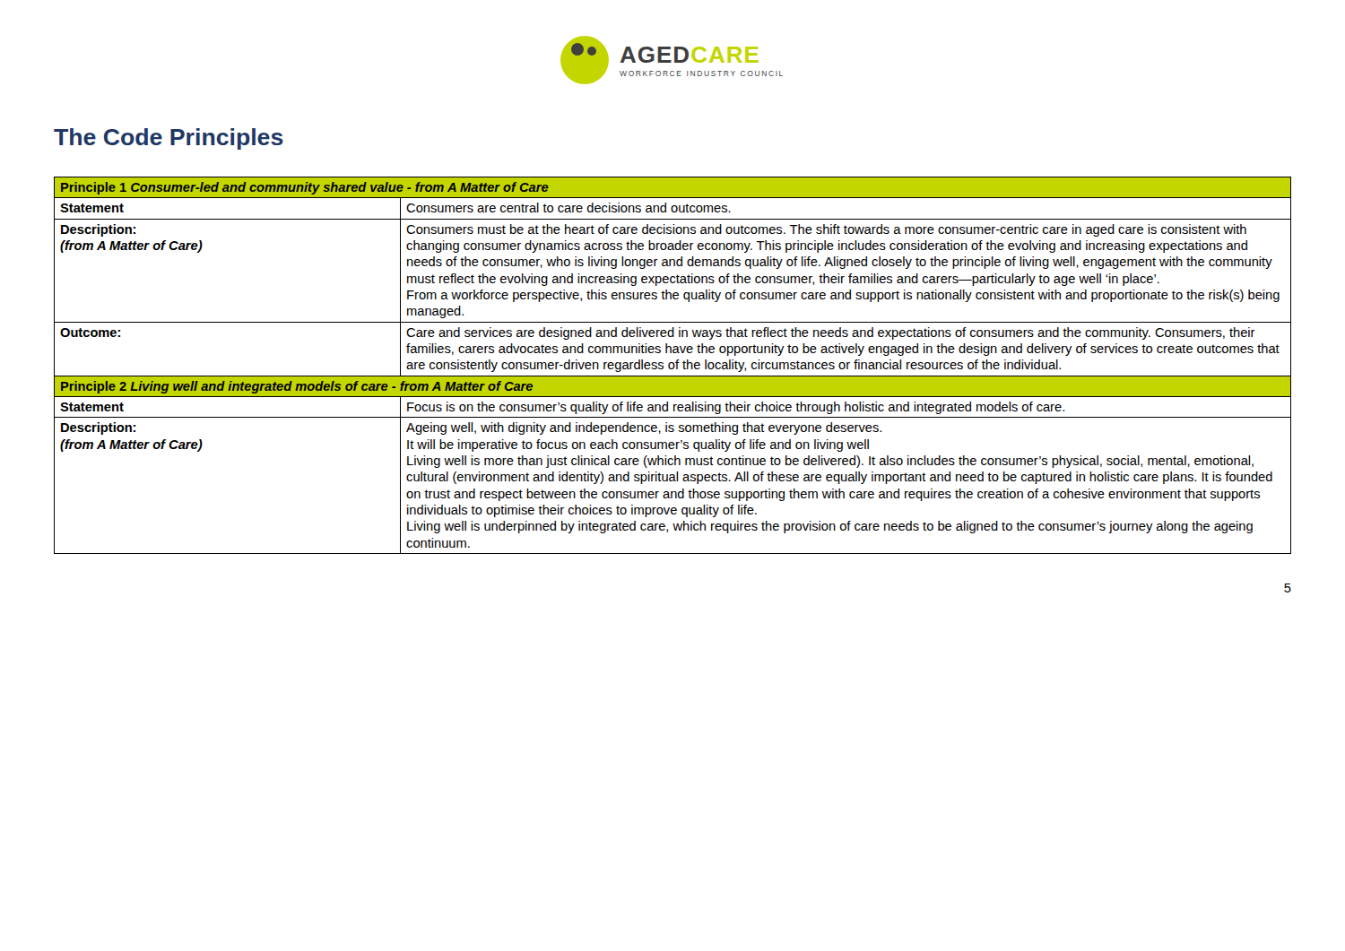AGED CARE
WORKFORCE INDUSTRY COUNCIL
The Code Principles
| Principle 1 Consumer-led and community shared value - from A Matter of Care |
| Statement | Consumers are central to care decisions and outcomes. |
| Description: (from A Matter of Care) | Consumers must be at the heart of care decisions and outcomes. The shift towards a more consumer-centric care in aged care is consistent with changing consumer dynamics across the broader economy. This principle includes consideration of the evolving and increasing expectations and needs of the consumer, who is living longer and demands quality of life. Aligned closely to the principle of living well, engagement with the community must reflect the evolving and increasing expectations of the consumer, their families and carers—particularly to age well ‘in place’. From a workforce perspective, this ensures the quality of consumer care and support is nationally consistent with and proportionate to the risk(s) being managed. |
| Outcome: | Care and services are designed and delivered in ways that reflect the needs and expectations of consumers and the community. Consumers, their families, carers advocates and communities have the opportunity to be actively engaged in the design and delivery of services to create outcomes that are consistently consumer-driven regardless of the locality, circumstances or financial resources of the individual. |
| Principle 2 Living well and integrated models of care - from A Matter of Care |
| Statement | Focus is on the consumer’s quality of life and realising their choice through holistic and integrated models of care. |
| Description: (from A Matter of Care) | Ageing well, with dignity and independence, is something that everyone deserves. It will be imperative to focus on each consumer’s quality of life and on living well Living well is more than just clinical care (which must continue to be delivered). It also includes the consumer’s physical, social, mental, emotional, cultural (environment and identity) and spiritual aspects. All of these are equally important and need to be captured in holistic care plans. It is founded on trust and respect between the consumer and those supporting them with care and requires the creation of a cohesive environment that supports individuals to optimise their choices to improve quality of life. Living well is underpinned by integrated care, which requires the provision of care needs to be aligned to the consumer’s journey along the ageing continuum. |
5